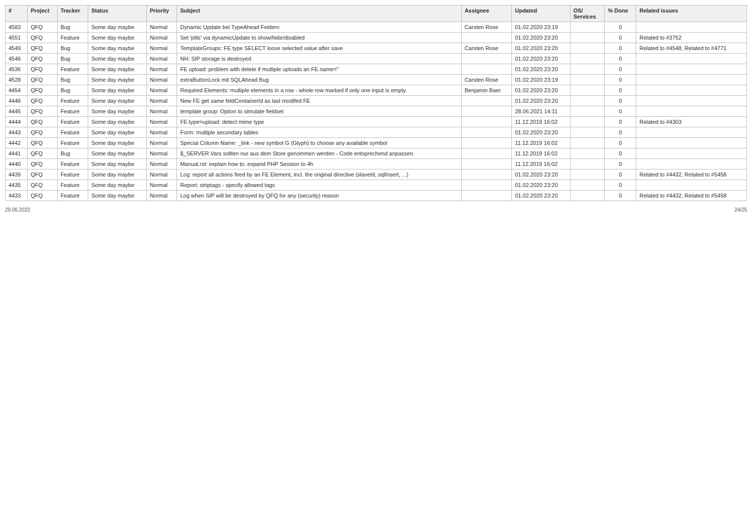| # | Project | Tracker | Status | Priority | Subject | Assignee | Updated | OS/ Services | % Done | Related issues |
| --- | --- | --- | --- | --- | --- | --- | --- | --- | --- | --- |
| 4583 | QFQ | Bug | Some day maybe | Normal | Dynamic Update bei TypeAhead Feldern | Carsten Rose | 01.02.2020 23:19 | | 0 | |
| 4551 | QFQ | Feature | Some day maybe | Normal | Set 'pills' via dynamicUpdate to show/hide/disabled | | 01.02.2020 23:20 | | 0 | Related to #3752 |
| 4549 | QFQ | Bug | Some day maybe | Normal | TemplateGroups: FE.type SELECT loose selected value after save | Carsten Rose | 01.02.2020 23:20 | | 0 | Related to #4548, Related to #4771 |
| 4546 | QFQ | Bug | Some day maybe | Normal | NH: SIP storage is destroyed | | 01.02.2020 23:20 | | 0 | |
| 4536 | QFQ | Feature | Some day maybe | Normal | FE upload: problem with delete if mutliple uploads an FE.name=" | | 01.02.2020 23:20 | | 0 | |
| 4528 | QFQ | Bug | Some day maybe | Normal | extraButtonLock mit SQLAhead Bug | Carsten Rose | 01.02.2020 23:19 | | 0 | |
| 4454 | QFQ | Bug | Some day maybe | Normal | Required Elements: multiple elements in a row - whole row marked if only one input is empty. | Benjamin Baer | 01.02.2020 23:20 | | 0 | |
| 4446 | QFQ | Feature | Some day maybe | Normal | New FE get same feldContainerId as last modifed FE | | 01.02.2020 23:20 | | 0 | |
| 4445 | QFQ | Feature | Some day maybe | Normal | template group: Option to simulate fieldset | | 28.06.2021 14:11 | | 0 | |
| 4444 | QFQ | Feature | Some day maybe | Normal | FE.type=upload: detect mime type | | 11.12.2019 16:02 | | 0 | Related to #4303 |
| 4443 | QFQ | Feature | Some day maybe | Normal | Form: multiple secondary tables | | 01.02.2020 23:20 | | 0 | |
| 4442 | QFQ | Feature | Some day maybe | Normal | Special Column Name: _link - new symbol G (Glyph) to choose any available symbol | | 11.12.2019 16:02 | | 0 | |
| 4441 | QFQ | Bug | Some day maybe | Normal | $_SERVER Vars sollten nur aus dem Store genommen werden - Code entsprechend anpassen. | | 11.12.2019 16:02 | | 0 | |
| 4440 | QFQ | Feature | Some day maybe | Normal | Manual.rst: explain how to. expand PHP Session to 4h | | 11.12.2019 16:02 | | 0 | |
| 4439 | QFQ | Feature | Some day maybe | Normal | Log: report all actions fired by an FE Element, incl. the original directive (slaveId, sqlInsert, ...) | | 01.02.2020 23:20 | | 0 | Related to #4432, Related to #5458 |
| 4435 | QFQ | Feature | Some day maybe | Normal | Report: striptags - specify allowed tags | | 01.02.2020 23:20 | | 0 | |
| 4433 | QFQ | Feature | Some day maybe | Normal | Log when SIP will be destroyed by QFQ for any (security) reason | | 01.02.2020 23:20 | | 0 | Related to #4432, Related to #5458 |
29.06.2022 24/25